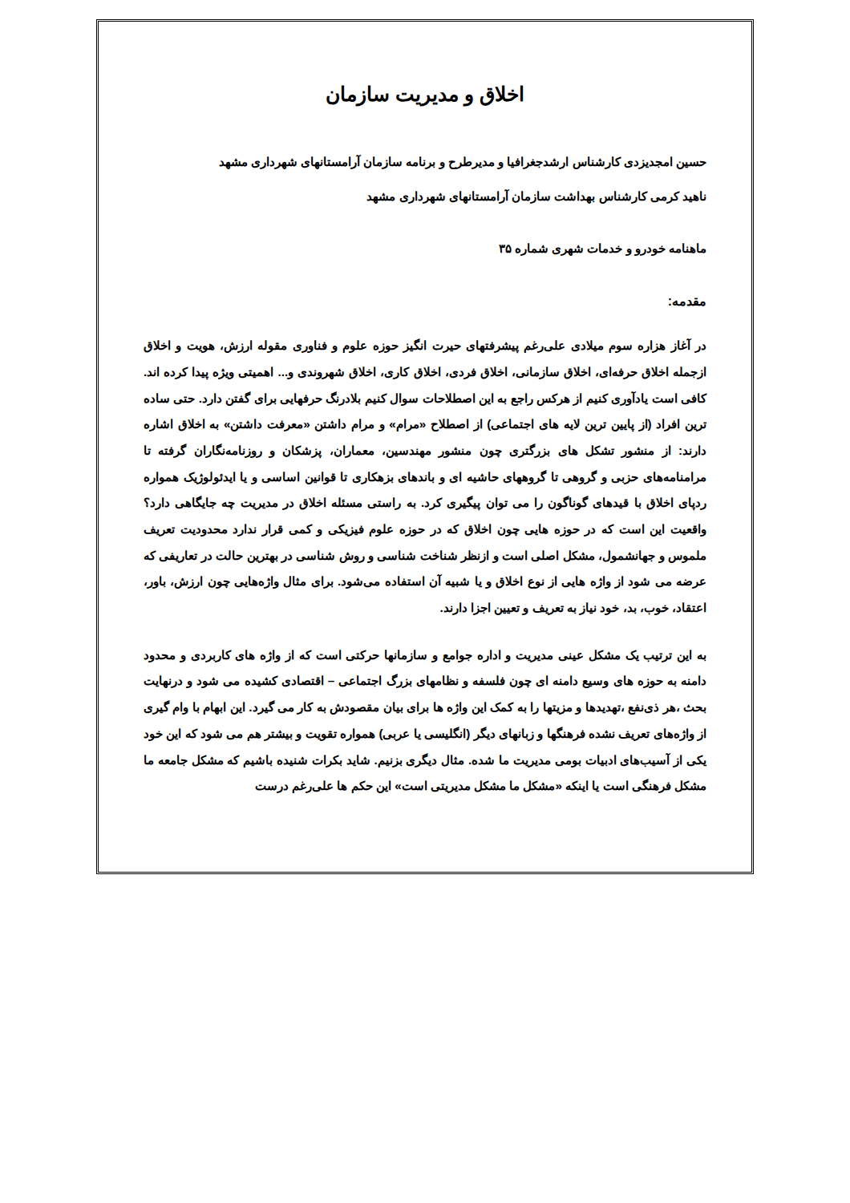اخلاق و مدیریت سازمان
حسین امجدیزدی کارشناس ارشدجغرافیا و مدیرطرح و برنامه سازمان آرامستانهای شهرداری مشهد
ناهید کرمی کارشناس بهداشت سازمان آرامستانهای شهرداری مشهد
ماهنامه خودرو و خدمات شهری شماره ۳۵
مقدمه:
در آغاز هزاره سوم میلادی علی‌رغم پیشرفتهای حیرت انگیز حوزه علوم و فناوری مقوله ارزش، هویت و اخلاق ازجمله اخلاق حرفه‌ای، اخلاق سازمانی، اخلاق فردی، اخلاق کاری، اخلاق شهروندی و... اهمیتی ویژه پیدا کرده اند. کافی است یادآوری کنیم از هرکس راجع به این اصطلاحات سوال کنیم بلادرنگ حرفهایی برای گفتن دارد. حتی ساده ترین افراد (از پایین ترین لایه های اجتماعی) از اصطلاح «مرام» و مرام داشتن «معرفت داشتن» به اخلاق اشاره دارند: از منشور تشکل های بزرگتری چون منشور مهندسین، معماران، پزشکان و روزنامه‌نگاران گرفته تا مرامنامه‌های حزبی و گروهی تا گروههای حاشیه ای و باندهای بزهکاری تا قوانین اساسی و یا ایدئولوژیک همواره ردپای اخلاق با قیدهای گوناگون را می توان پیگیری کرد. به راستی مسئله اخلاق در مدیریت چه جایگاهی دارد؟واقعیت این است که در حوزه هایی چون اخلاق که در حوزه علوم فیزیکی و کمی قرار ندارد محدودیت تعریف ملموس و جهانشمول، مشکل اصلی است و ازنظر شناخت شناسی و روش شناسی در بهترین حالت در تعاریفی که عرضه می شود از واژه هایی از نوع اخلاق و یا شبیه آن استفاده می‌شود. برای مثال واژه‌هایی چون ارزش، باور، اعتقاد، خوب، بد، خود نیاز به تعریف و تعیین اجزا دارند.
به این ترتیب یک مشکل عینی مدیریت و اداره جوامع و سازمانها حرکتی است که از واژه های کاربردی و محدود دامنه به حوزه های وسیع دامنه ای چون فلسفه و نظامهای بزرگ اجتماعی – اقتصادی کشیده می شود و درنهایت بحث ،هر ذی‌نفع ،تهدیدها و مزیتها را به کمک این واژه ها برای بیان مقصودش به کار می گیرد. این ابهام با وام گیری از واژه‌های تعریف نشده فرهنگها و زبانهای دیگر (انگلیسی یا عربی) همواره تقویت و بیشتر هم می شود که این خود یکی از آسیب‌های ادبیات بومی مدیریت ما شده. مثال دیگری بزنیم. شاید بکرات شنیده باشیم که مشکل جامعه ما مشکل فرهنگی است یا اینکه «مشکل ما مشکل مدیریتی است» این حکم ها علی‌رغم درست